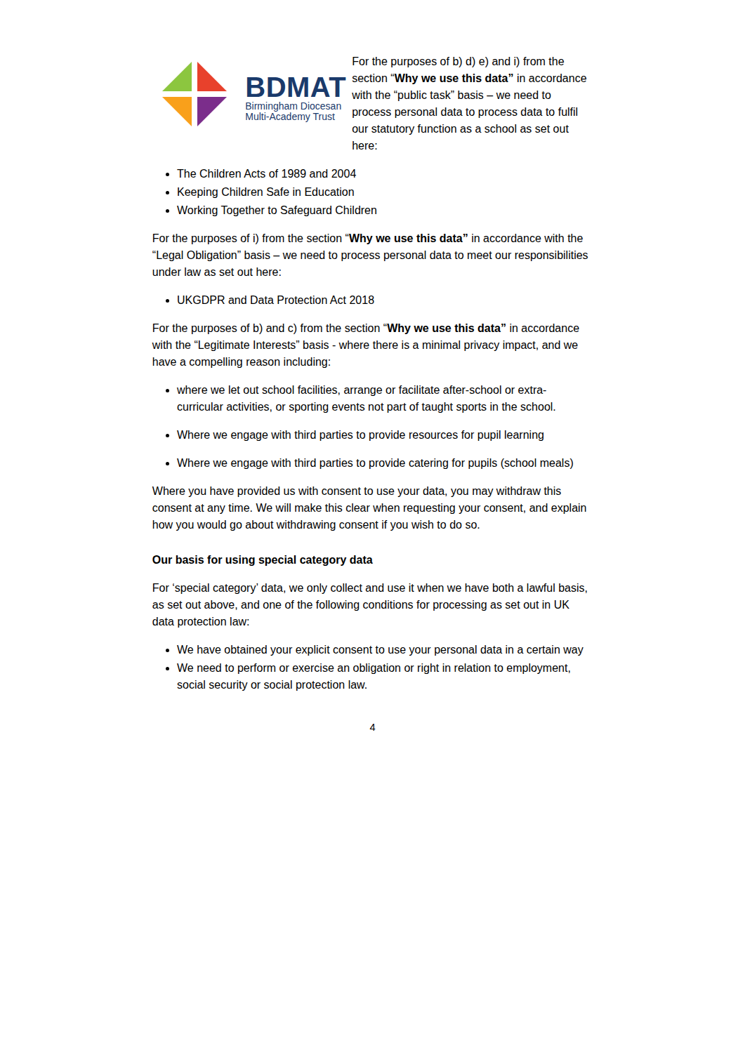BDMAT
Birmingham Diocesan
Multi-Academy Trust
For the purposes of b) d) e) and i) from the section “Why we use this data” in accordance with the “public task” basis – we need to process personal data to process data to fulfil our statutory function as a school as set out here:
The Children Acts of 1989 and 2004
Keeping Children Safe in Education
Working Together to Safeguard Children
For the purposes of i) from the section “Why we use this data” in accordance with the “Legal Obligation” basis – we need to process personal data to meet our responsibilities under law as set out here:
UKGDPR and Data Protection Act 2018
For the purposes of b) and c) from the section “Why we use this data” in accordance with the “Legitimate Interests” basis - where there is a minimal privacy impact, and we have a compelling reason including:
where we let out school facilities, arrange or facilitate after-school or extra-curricular activities, or sporting events not part of taught sports in the school.
Where we engage with third parties to provide resources for pupil learning
Where we engage with third parties to provide catering for pupils (school meals)
Where you have provided us with consent to use your data, you may withdraw this consent at any time. We will make this clear when requesting your consent, and explain how you would go about withdrawing consent if you wish to do so.
Our basis for using special category data
For ‘special category’ data, we only collect and use it when we have both a lawful basis, as set out above, and one of the following conditions for processing as set out in UK data protection law:
We have obtained your explicit consent to use your personal data in a certain way
We need to perform or exercise an obligation or right in relation to employment, social security or social protection law.
4